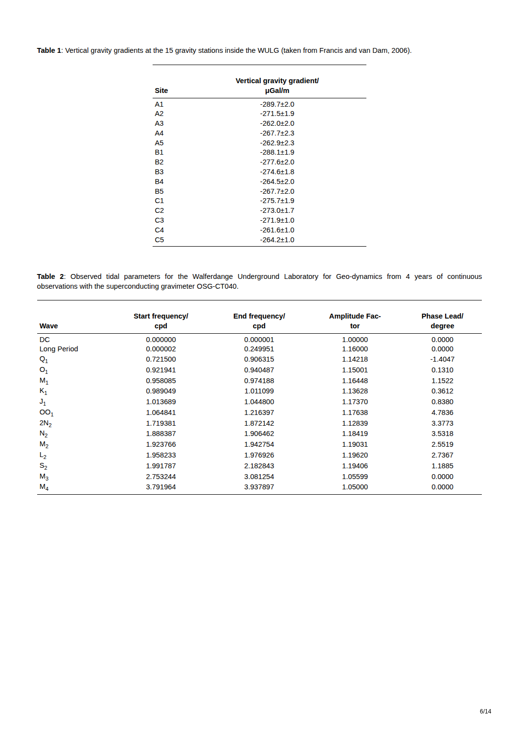Table 1: Vertical gravity gradients at the 15 gravity stations inside the WULG (taken from Francis and van Dam, 2006).
| Site | Vertical gravity gradient/ μGal/m |
| --- | --- |
| A1 | -289.7±2.0 |
| A2 | -271.5±1.9 |
| A3 | -262.0±2.0 |
| A4 | -267.7±2.3 |
| A5 | -262.9±2.3 |
| B1 | -288.1±1.9 |
| B2 | -277.6±2.0 |
| B3 | -274.6±1.8 |
| B4 | -264.5±2.0 |
| B5 | -267.7±2.0 |
| C1 | -275.7±1.9 |
| C2 | -273.0±1.7 |
| C3 | -271.9±1.0 |
| C4 | -261.6±1.0 |
| C5 | -264.2±1.0 |
Table 2: Observed tidal parameters for the Walferdange Underground Laboratory for Geo-dynamics from 4 years of continuous observations with the superconducting gravimeter OSG-CT040.
| Wave | Start frequency/ cpd | End frequency/ cpd | Amplitude Fac- tor | Phase Lead/ degree |
| --- | --- | --- | --- | --- |
| DC | 0.000000 | 0.000001 | 1.00000 | 0.0000 |
| Long Period | 0.000002 | 0.249951 | 1.16000 | 0.0000 |
| Q 1 | 0.721500 | 0.906315 | 1.14218 | -1.4047 |
| O 1 | 0.921941 | 0.940487 | 1.15001 | 0.1310 |
| M 1 | 0.958085 | 0.974188 | 1.16448 | 1.1522 |
| K 1 | 0.989049 | 1.011099 | 1.13628 | 0.3612 |
| J 1 | 1.013689 | 1.044800 | 1.17370 | 0.8380 |
| OO 1 | 1.064841 | 1.216397 | 1.17638 | 4.7836 |
| 2N 2 | 1.719381 | 1.872142 | 1.12839 | 3.3773 |
| N 2 | 1.888387 | 1.906462 | 1.18419 | 3.5318 |
| M 2 | 1.923766 | 1.942754 | 1.19031 | 2.5519 |
| L 2 | 1.958233 | 1.976926 | 1.19620 | 2.7367 |
| S 2 | 1.991787 | 2.182843 | 1.19406 | 1.1885 |
| M 3 | 2.753244 | 3.081254 | 1.05599 | 0.0000 |
| M 4 | 3.791964 | 3.937897 | 1.05000 | 0.0000 |
6/14